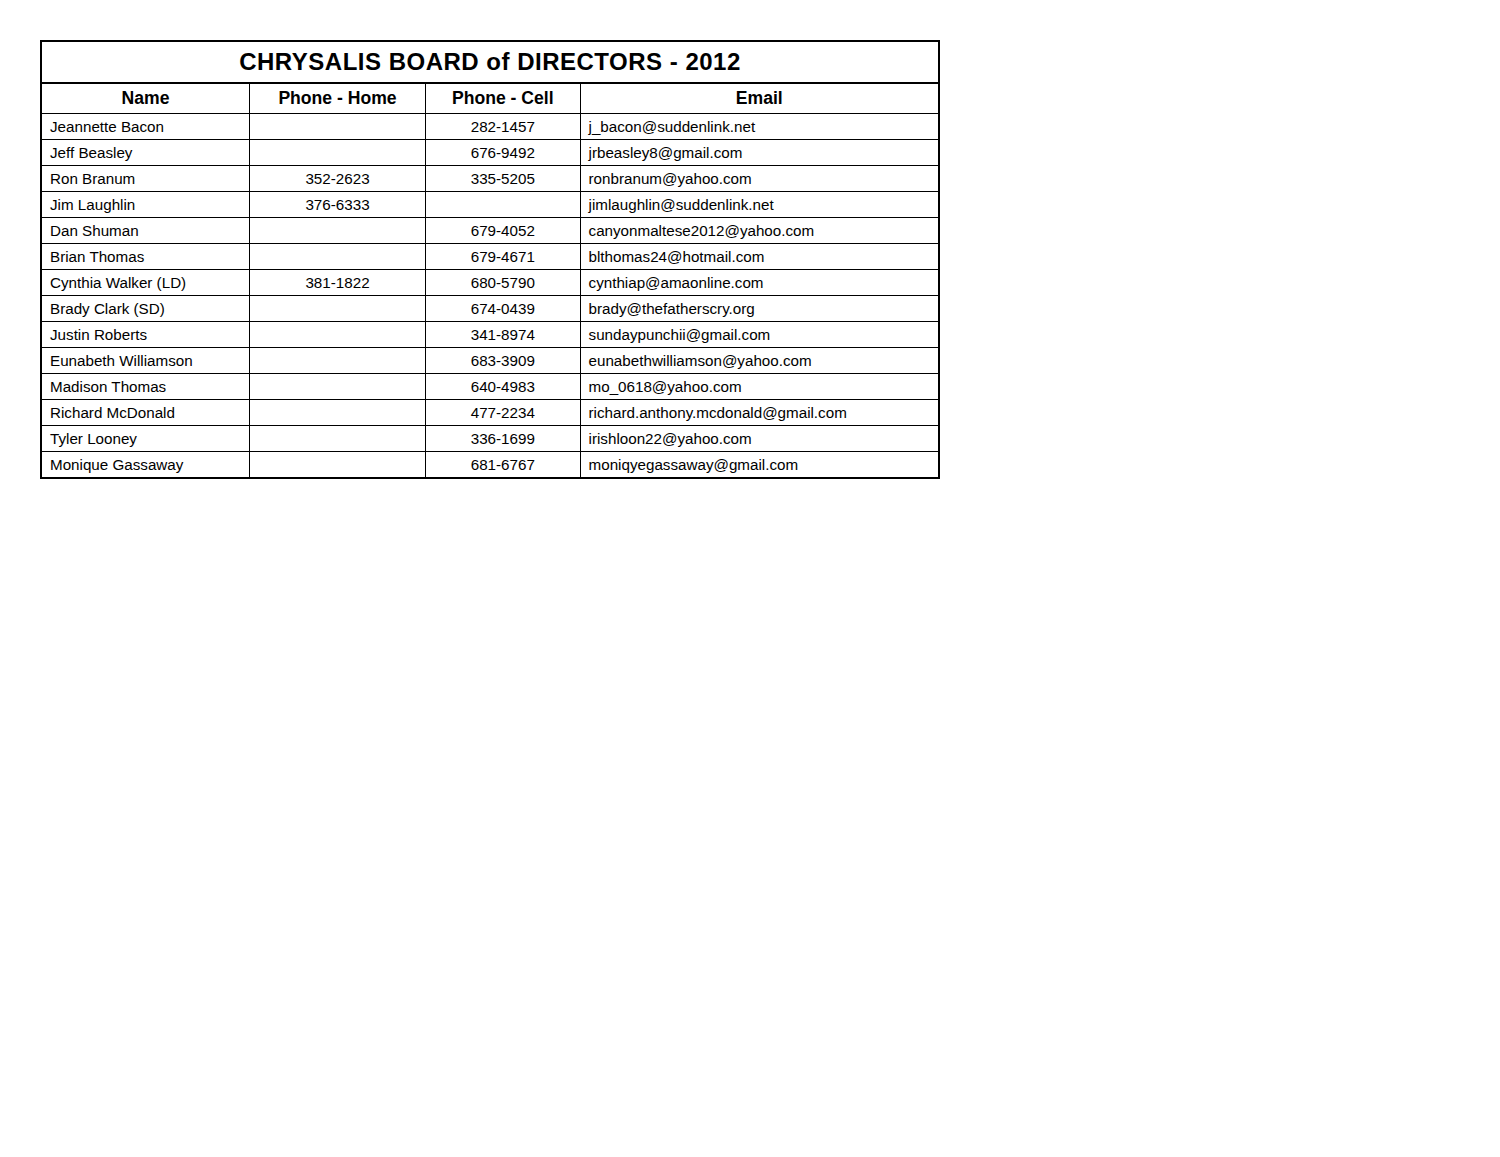CHRYSALIS BOARD of DIRECTORS - 2012
| Name | Phone - Home | Phone - Cell | Email |
| --- | --- | --- | --- |
| Jeannette Bacon | | 282-1457 | j_bacon@suddenlink.net |
| Jeff Beasley | | 676-9492 | jrbeasley8@gmail.com |
| Ron Branum | 352-2623 | 335-5205 | ronbranum@yahoo.com |
| Jim Laughlin | 376-6333 | | jimlaughlin@suddenlink.net |
| Dan Shuman | | 679-4052 | canyonmaltese2012@yahoo.com |
| Brian Thomas | | 679-4671 | blthomas24@hotmail.com |
| Cynthia Walker (LD) | 381-1822 | 680-5790 | cynthiap@amaonline.com |
| Brady Clark (SD) | | 674-0439 | brady@thefatherscry.org |
| Justin Roberts | | 341-8974 | sundaypunchii@gmail.com |
| Eunabeth Williamson | | 683-3909 | eunabethwilliamson@yahoo.com |
| Madison Thomas | | 640-4983 | mo_0618@yahoo.com |
| Richard McDonald | | 477-2234 | richard.anthony.mcdonald@gmail.com |
| Tyler Looney | | 336-1699 | irishloon22@yahoo.com |
| Monique Gassaway | | 681-6767 | moniqyegassaway@gmail.com |